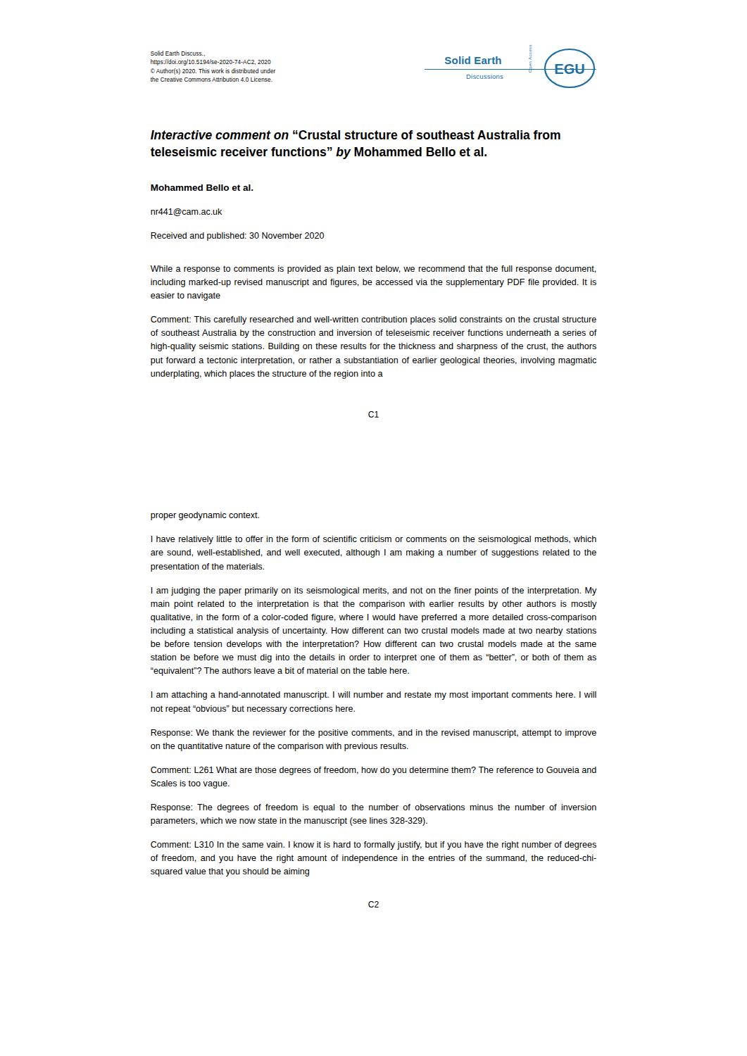Solid Earth Discuss.,
https://doi.org/10.5194/se-2020-74-AC2, 2020
© Author(s) 2020. This work is distributed under
the Creative Commons Attribution 4.0 License.
Solid Earth
Discussions
Open Access
EGU
Interactive comment on “Crustal structure of southeast Australia from teleseismic receiver functions” by Mohammed Bello et al.
Mohammed Bello et al.
nr441@cam.ac.uk
Received and published: 30 November 2020
While a response to comments is provided as plain text below, we recommend that the full response document, including marked-up revised manuscript and figures, be accessed via the supplementary PDF file provided. It is easier to navigate
Comment: This carefully researched and well-written contribution places solid constraints on the crustal structure of southeast Australia by the construction and inversion of teleseismic receiver functions underneath a series of high-quality seismic stations. Building on these results for the thickness and sharpness of the crust, the authors put forward a tectonic interpretation, or rather a substantiation of earlier geological theories, involving magmatic underplating, which places the structure of the region into a
C1
proper geodynamic context.
I have relatively little to offer in the form of scientific criticism or comments on the seismological methods, which are sound, well-established, and well executed, although I am making a number of suggestions related to the presentation of the materials.
I am judging the paper primarily on its seismological merits, and not on the finer points of the interpretation. My main point related to the interpretation is that the comparison with earlier results by other authors is mostly qualitative, in the form of a color-coded figure, where I would have preferred a more detailed cross-comparison including a statistical analysis of uncertainty. How different can two crustal models made at two nearby stations be before tension develops with the interpretation? How different can two crustal models made at the same station be before we must dig into the details in order to interpret one of them as “better”, or both of them as “equivalent”? The authors leave a bit of material on the table here.
I am attaching a hand-annotated manuscript. I will number and restate my most important comments here. I will not repeat “obvious” but necessary corrections here.
Response: We thank the reviewer for the positive comments, and in the revised manuscript, attempt to improve on the quantitative nature of the comparison with previous results.
Comment: L261 What are those degrees of freedom, how do you determine them? The reference to Gouveia and Scales is too vague.
Response: The degrees of freedom is equal to the number of observations minus the number of inversion parameters, which we now state in the manuscript (see lines 328-329).
Comment: L310 In the same vain. I know it is hard to formally justify, but if you have the right number of degrees of freedom, and you have the right amount of independence in the entries of the summand, the reduced-chi-squared value that you should be aiming
C2